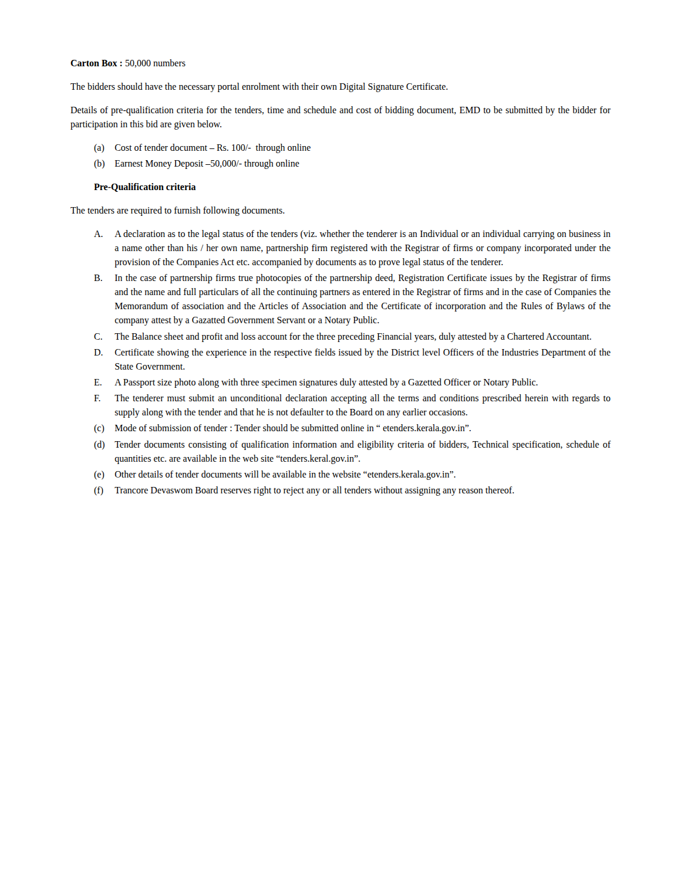Carton Box : 50,000 numbers
The bidders should have the necessary portal enrolment with their own Digital Signature Certificate.
Details of pre-qualification criteria for the tenders, time and schedule and cost of bidding document, EMD to be submitted by the bidder for participation in this bid are given below.
(a) Cost of tender document – Rs. 100/- through online
(b) Earnest Money Deposit –50,000/- through online
Pre-Qualification criteria
The tenders are required to furnish following documents.
A. A declaration as to the legal status of the tenders (viz. whether the tenderer is an Individual or an individual carrying on business in a name other than his / her own name, partnership firm registered with the Registrar of firms or company incorporated under the provision of the Companies Act etc. accompanied by documents as to prove legal status of the tenderer.
B. In the case of partnership firms true photocopies of the partnership deed, Registration Certificate issues by the Registrar of firms and the name and full particulars of all the continuing partners as entered in the Registrar of firms and in the case of Companies the Memorandum of association and the Articles of Association and the Certificate of incorporation and the Rules of Bylaws of the company attest by a Gazatted Government Servant or a Notary Public.
C. The Balance sheet and profit and loss account for the three preceding Financial years, duly attested by a Chartered Accountant.
D. Certificate showing the experience in the respective fields issued by the District level Officers of the Industries Department of the State Government.
E. A Passport size photo along with three specimen signatures duly attested by a Gazetted Officer or Notary Public.
F. The tenderer must submit an unconditional declaration accepting all the terms and conditions prescribed herein with regards to supply along with the tender and that he is not defaulter to the Board on any earlier occasions.
(c) Mode of submission of tender : Tender should be submitted online in “ etenders.kerala.gov.in”.
(d) Tender documents consisting of qualification information and eligibility criteria of bidders, Technical specification, schedule of quantities etc. are available in the web site “tenders.keral.gov.in”.
(e) Other details of tender documents will be available in the website “etenders.kerala.gov.in”.
(f) Trancore Devaswom Board reserves right to reject any or all tenders without assigning any reason thereof.